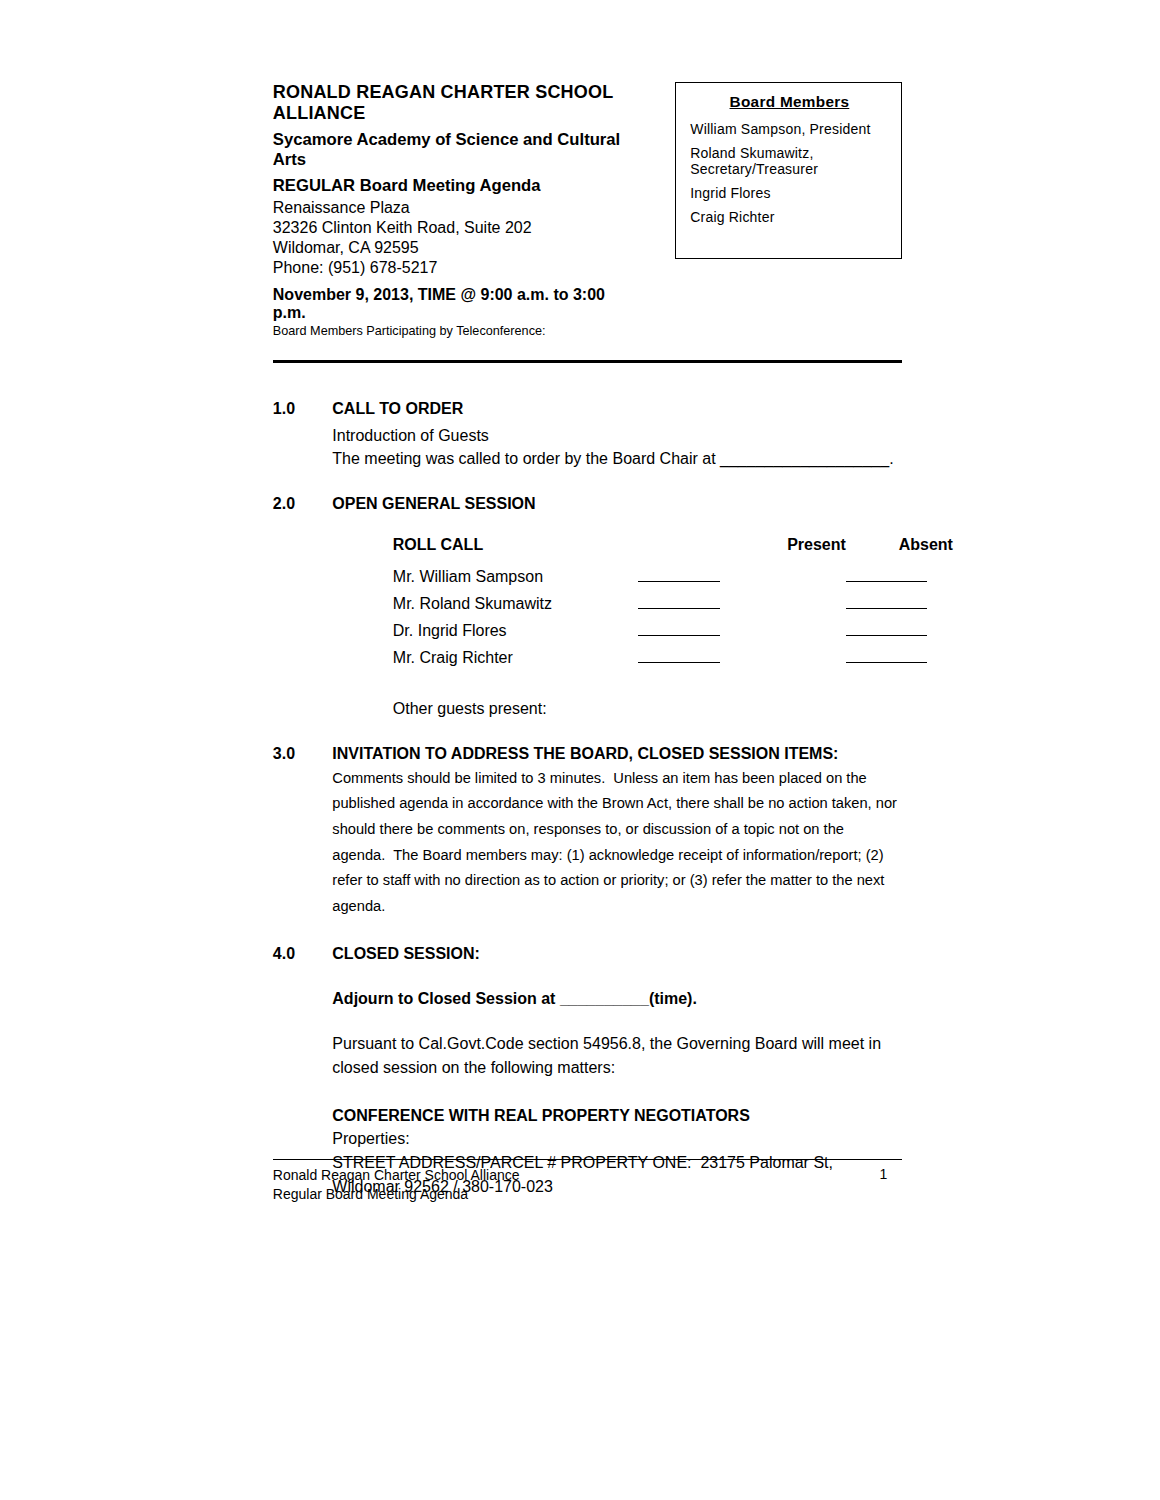RONALD REAGAN CHARTER SCHOOL ALLIANCE
Sycamore Academy of Science and Cultural Arts
REGULAR Board Meeting Agenda
Renaissance Plaza
32326 Clinton Keith Road, Suite 202
Wildomar, CA 92595
Phone: (951) 678-5217
November 9, 2013, TIME @ 9:00 a.m. to 3:00 p.m.
Board Members Participating by Teleconference:
Board Members
William Sampson, President
Roland Skumawitz, Secretary/Treasurer
Ingrid Flores
Craig Richter
1.0
CALL TO ORDER
Introduction of Guests
The meeting was called to order by the Board Chair at ___________________.
2.0
OPEN GENERAL SESSION
| ROLL CALL | Present | Absent |
| --- | --- | --- |
| Mr. William Sampson | | |
| Mr. Roland Skumawitz | | |
| Dr. Ingrid Flores | | |
| Mr. Craig Richter | | |
Other guests present:
3.0
INVITATION TO ADDRESS THE BOARD, CLOSED SESSION ITEMS: Comments should be limited to 3 minutes. Unless an item has been placed on the published agenda in accordance with the Brown Act, there shall be no action taken, nor should there be comments on, responses to, or discussion of a topic not on the agenda. The Board members may: (1) acknowledge receipt of information/report; (2) refer to staff with no direction as to action or priority; or (3) refer the matter to the next agenda.
4.0
CLOSED SESSION:
Adjourn to Closed Session at __________(time).
Pursuant to Cal.Govt.Code section 54956.8, the Governing Board will meet in closed session on the following matters:
CONFERENCE WITH REAL PROPERTY NEGOTIATORS
Properties:
STREET ADDRESS/PARCEL # PROPERTY ONE: 23175 Palomar St, Wildomar 92562 / 380-170-023
Ronald Reagan Charter School Alliance
Regular Board Meeting Agenda
1